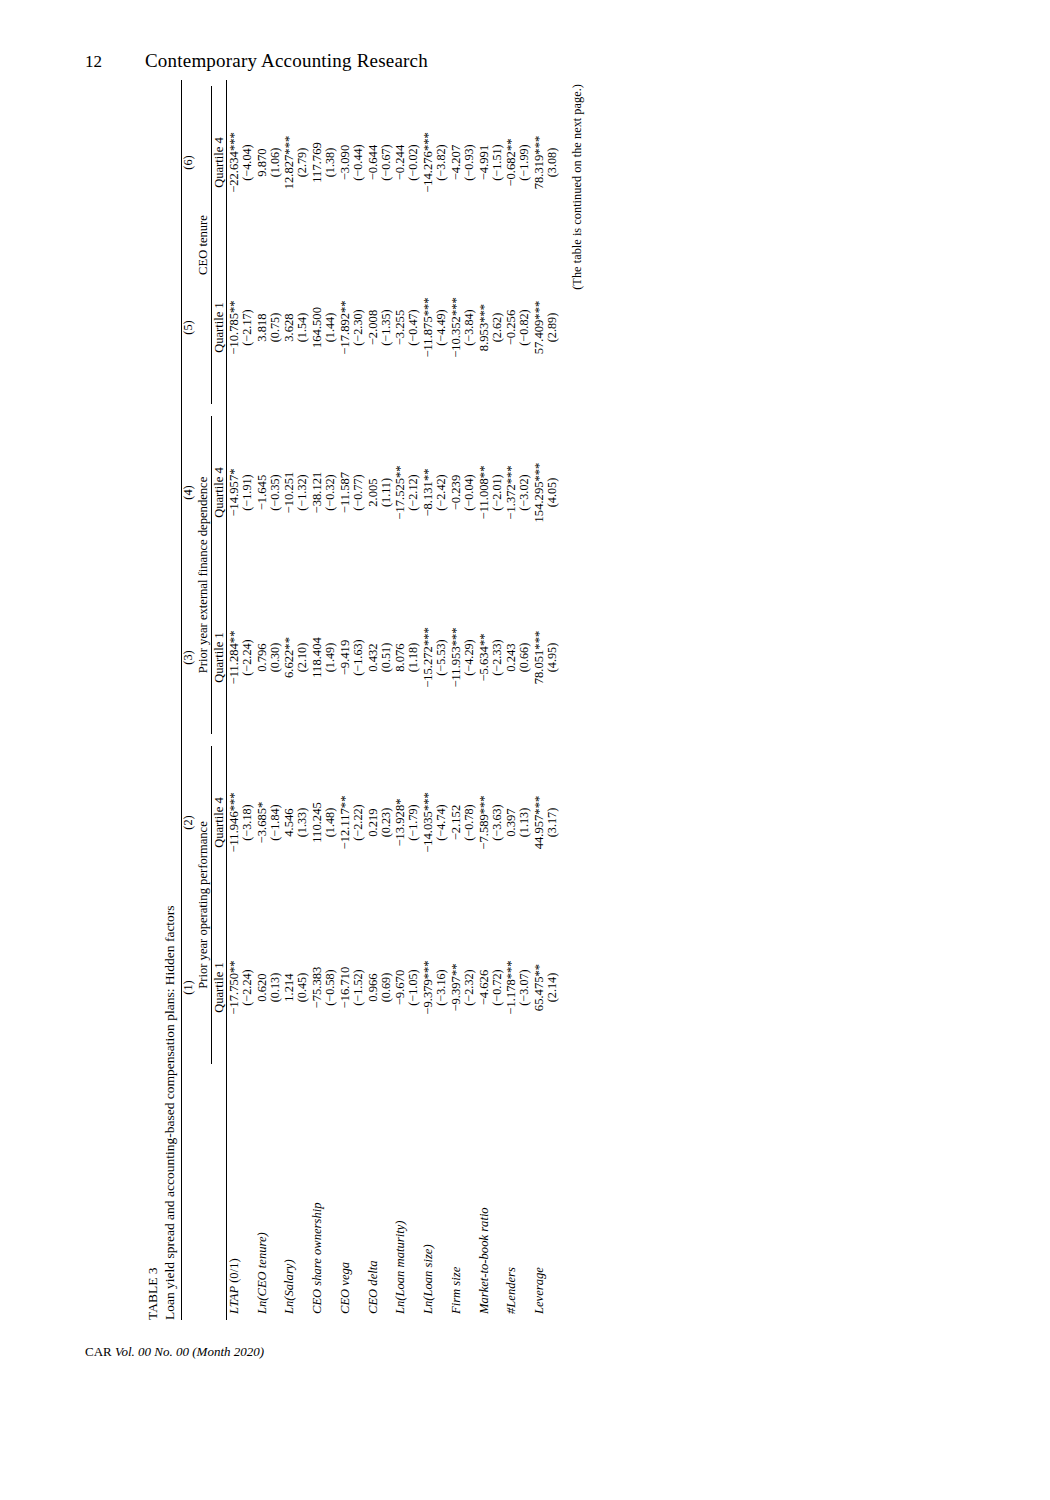12
Contemporary Accounting Research
TABLE 3 Loan yield spread and accounting-based compensation plans: Hidden factors
| | (1) | (2) | (3) | (4) | (5) | (6) |
| --- | --- | --- | --- | --- | --- | --- |
| | Prior year operating performance | Prior year external finance dependence | CEO tenure |
| | Quartile 1 | Quartile 4 | Quartile 1 | Quartile 4 | Quartile 1 | Quartile 4 |
| LTAP (0/1) | −17.750** | −11.946*** | −11.284** | −14.957* | −10.785** | −22.634*** |
| | (−2.24) | (−3.18) | (−2.24) | (−1.91) | (−2.17) | (−4.04) |
| Ln( CEO tenure ) | 0.620 | −3.685* | 0.796 | −1.645 | 3.818 | 9.870 |
| | (0.13) | (−1.84) | (0.30) | (−0.35) | (0.75) | (1.06) |
| Ln( Salary ) | 1.214 | 4.546 | 6.622** | −10.251 | 3.628 | 12.827*** |
| | (0.45) | (1.33) | (2.10) | (−1.32) | (1.54) | (2.79) |
| CEO share ownership | −75.383 | 110.245 | 118.404 | −38.121 | 164.500 | 117.769 |
| | (−0.58) | (1.48) | (1.49) | (−0.32) | (1.44) | (1.38) |
| CEO vega | −16.710 | −12.117** | −9.419 | −11.587 | −17.892** | −3.090 |
| | (−1.52) | (−2.22) | (−1.63) | (−0.77) | (−2.30) | (−0.44) |
| CEO delta | 0.966 | 0.219 | 0.432 | 2.005 | −2.008 | −0.644 |
| | (0.69) | (0.23) | (0.51) | (1.11) | (−1.35) | (−0.67) |
| Ln( Loan maturity ) | −9.670 | −13.928* | 8.076 | −17.525** | −3.255 | −0.244 |
| | (−1.05) | (−1.79) | (1.18) | (−2.12) | (−0.47) | (−0.02) |
| Ln( Loan size ) | −9.379*** | −14.035*** | −15.272*** | −8.131** | −11.875*** | −14.276*** |
| | (−3.16) | (−4.74) | (−5.53) | (−2.42) | (−4.49) | (−3.82) |
| Firm size | −9.397** | −2.152 | −11.953*** | −0.239 | −10.352*** | −4.207 |
| | (−2.32) | (−0.78) | (−4.29) | (−0.04) | (−3.84) | (−0.93) |
| Market-to-book ratio | −4.626 | −7.589*** | −5.634** | −11.008** | 8.953*** | −4.991 |
| | (−0.72) | (−3.63) | (−2.33) | (−2.01) | (2.62) | (−1.51) |
| #Lenders | −1.178*** | 0.397 | 0.243 | −1.372*** | −0.256 | −0.682** |
| | (−3.07) | (1.13) | (0.66) | (−3.02) | (−0.82) | (−1.99) |
| Leverage | 65.475** | 44.957*** | 78.051*** | 154.295*** | 57.409*** | 78.319*** |
| | (2.14) | (3.17) | (4.95) | (4.05) | (2.89) | (3.08) |
(The table is continued on the next page.)
CAR Vol. 00 No. 00 (Month 2020)